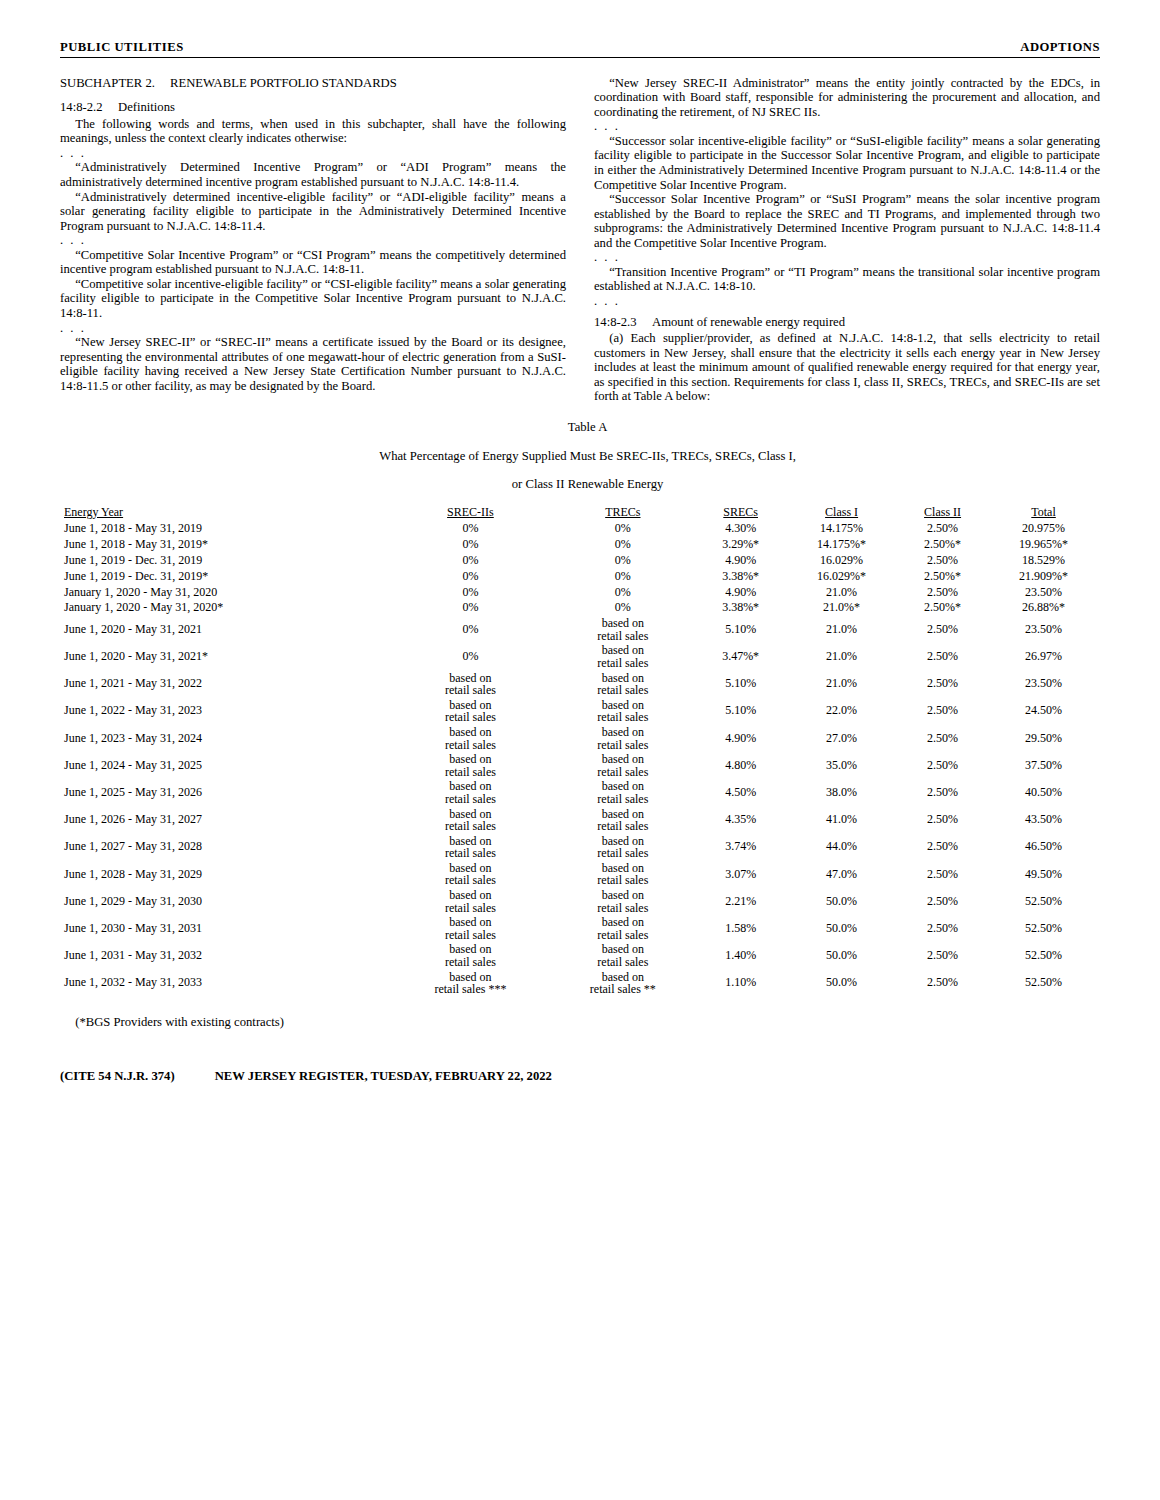PUBLIC UTILITIES ADOPTIONS
SUBCHAPTER 2. RENEWABLE PORTFOLIO STANDARDS
14:8-2.2 Definitions
The following words and terms, when used in this subchapter, shall have the following meanings, unless the context clearly indicates otherwise:
. . .
“Administratively Determined Incentive Program” or “ADI Program” means the administratively determined incentive program established pursuant to N.J.A.C. 14:8-11.4.
“Administratively determined incentive-eligible facility” or “ADI-eligible facility” means a solar generating facility eligible to participate in the Administratively Determined Incentive Program pursuant to N.J.A.C. 14:8-11.4.
. . .
“Competitive Solar Incentive Program” or “CSI Program” means the competitively determined incentive program established pursuant to N.J.A.C. 14:8-11.
“Competitive solar incentive-eligible facility” or “CSI-eligible facility” means a solar generating facility eligible to participate in the Competitive Solar Incentive Program pursuant to N.J.A.C. 14:8-11.
. . .
“New Jersey SREC-II” or “SREC-II” means a certificate issued by the Board or its designee, representing the environmental attributes of one megawatt-hour of electric generation from a SuSI-eligible facility having received a New Jersey State Certification Number pursuant to N.J.A.C. 14:8-11.5 or other facility, as may be designated by the Board.
“New Jersey SREC-II Administrator” means the entity jointly contracted by the EDCs, in coordination with Board staff, responsible for administering the procurement and allocation, and coordinating the retirement, of NJ SREC IIs.
. . .
“Successor solar incentive-eligible facility” or “SuSI-eligible facility” means a solar generating facility eligible to participate in the Successor Solar Incentive Program, and eligible to participate in either the Administratively Determined Incentive Program pursuant to N.J.A.C. 14:8-11.4 or the Competitive Solar Incentive Program.
“Successor Solar Incentive Program” or “SuSI Program” means the solar incentive program established by the Board to replace the SREC and TI Programs, and implemented through two subprograms: the Administratively Determined Incentive Program pursuant to N.J.A.C. 14:8-11.4 and the Competitive Solar Incentive Program.
. . .
“Transition Incentive Program” or “TI Program” means the transitional solar incentive program established at N.J.A.C. 14:8-10.
. . .
14:8-2.3 Amount of renewable energy required
(a) Each supplier/provider, as defined at N.J.A.C. 14:8-1.2, that sells electricity to retail customers in New Jersey, shall ensure that the electricity it sells each energy year in New Jersey includes at least the minimum amount of qualified renewable energy required for that energy year, as specified in this section. Requirements for class I, class II, SRECs, TRECs, and SREC-IIs are set forth at Table A below:
Table A
What Percentage of Energy Supplied Must Be SREC-IIs, TRECs, SRECs, Class I,
or Class II Renewable Energy
| Energy Year | SREC-IIs | TRECs | SRECs | Class I | Class II | Total |
| --- | --- | --- | --- | --- | --- | --- |
| June 1, 2018 - May 31, 2019 | 0% | 0% | 4.30% | 14.175% | 2.50% | 20.975% |
| June 1, 2018 - May 31, 2019* | 0% | 0% | 3.29%* | 14.175%* | 2.50%* | 19.965%* |
| June 1, 2019 - Dec. 31, 2019 | 0% | 0% | 4.90% | 16.029% | 2.50% | 18.529% |
| June 1, 2019 - Dec. 31, 2019* | 0% | 0% | 3.38%* | 16.029%* | 2.50%* | 21.909%* |
| January 1, 2020 - May 31, 2020 | 0% | 0% | 4.90% | 21.0% | 2.50% | 23.50% |
| January 1, 2020 - May 31, 2020* | 0% | 0% | 3.38%* | 21.0%* | 2.50%* | 26.88%* |
| June 1, 2020 - May 31, 2021 | 0% | based on retail sales | 5.10% | 21.0% | 2.50% | 23.50% |
| June 1, 2020 - May 31, 2021* | 0% | based on retail sales | 3.47%* | 21.0% | 2.50% | 26.97% |
| June 1, 2021 - May 31, 2022 | based on retail sales | based on retail sales | 5.10% | 21.0% | 2.50% | 23.50% |
| June 1, 2022 - May 31, 2023 | based on retail sales | based on retail sales | 5.10% | 22.0% | 2.50% | 24.50% |
| June 1, 2023 - May 31, 2024 | based on retail sales | based on retail sales | 4.90% | 27.0% | 2.50% | 29.50% |
| June 1, 2024 - May 31, 2025 | based on retail sales | based on retail sales | 4.80% | 35.0% | 2.50% | 37.50% |
| June 1, 2025 - May 31, 2026 | based on retail sales | based on retail sales | 4.50% | 38.0% | 2.50% | 40.50% |
| June 1, 2026 - May 31, 2027 | based on retail sales | based on retail sales | 4.35% | 41.0% | 2.50% | 43.50% |
| June 1, 2027 - May 31, 2028 | based on retail sales | based on retail sales | 3.74% | 44.0% | 2.50% | 46.50% |
| June 1, 2028 - May 31, 2029 | based on retail sales | based on retail sales | 3.07% | 47.0% | 2.50% | 49.50% |
| June 1, 2029 - May 31, 2030 | based on retail sales | based on retail sales | 2.21% | 50.0% | 2.50% | 52.50% |
| June 1, 2030 - May 31, 2031 | based on retail sales | based on retail sales | 1.58% | 50.0% | 2.50% | 52.50% |
| June 1, 2031 - May 31, 2032 | based on retail sales | based on retail sales | 1.40% | 50.0% | 2.50% | 52.50% |
| June 1, 2032 - May 31, 2033 | based on retail sales *** | based on retail sales ** | 1.10% | 50.0% | 2.50% | 52.50% |
(*BGS Providers with existing contracts)
(CITE 54 N.J.R. 374) NEW JERSEY REGISTER, TUESDAY, FEBRUARY 22, 2022